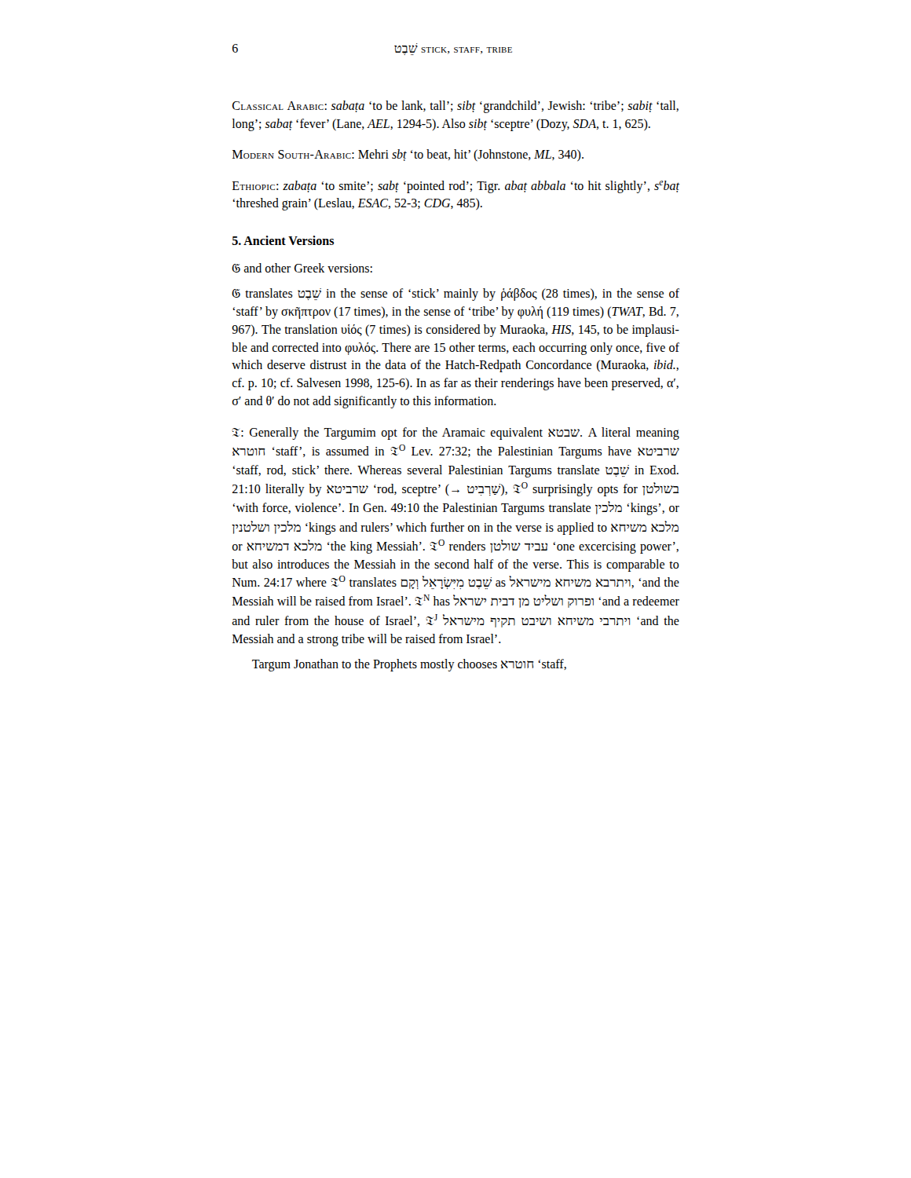6 שֵׁבֶט stick, staff, tribe
Classical Arabic: sabaṭa ‘to be lank, tall’; sibṭ ‘grandchild’, Jewish: ‘tribe’; sabiṭ ‘tall, long’; sabaṭ ‘fever’ (Lane, AEL, 1294-5). Also sibṭ ‘sceptre’ (Dozy, SDA, t. 1, 625).
Modern South-Arabic: Mehri sbṭ ‘to beat, hit’ (Johnstone, ML, 340).
Ethiopic: zabaṭa ‘to smite’; sabṭ ‘pointed rod’; Tigr. abaṭ abbala ‘to hit slightly’, sebaṭ ‘threshed grain’ (Leslau, ESAC, 52-3; CDG, 485).
5. Ancient Versions
𝔊 and other Greek versions:
𝔊 translates שֵׁבֶט in the sense of ‘stick’ mainly by ῥάβδος (28 times), in the sense of ‘staff’ by σκῆπτρον (17 times), in the sense of ‘tribe’ by φυλή (119 times) (TWAT, Bd. 7, 967). The translation υἱός (7 times) is considered by Muraoka, HIS, 145, to be implausible and corrected into φυλός. There are 15 other terms, each occurring only once, five of which deserve distrust in the data of the Hatch-Redpath Concordance (Muraoka, ibid., cf. p. 10; cf. Salvesen 1998, 125-6). In as far as their renderings have been preserved, α′, σ′ and θ′ do not add significantly to this information.
𝔗: Generally the Targumim opt for the Aramaic equivalent שבטא. A literal meaning חוטרא ‘staff’, is assumed in 𝔗O Lev. 27:32; the Palestinian Targums have שרביטא ‘staff, rod, stick’ there. Whereas several Palestinian Targums translate שֵׁבֶט in Exod. 21:10 literally by שרביטא ‘rod, sceptre’ (→ שַׁרְבִיט), 𝔗O surprisingly opts for בשולטן ‘with force, violence’. In Gen. 49:10 the Palestinian Targums translate מלכין ‘kings’, or מלכין ושלטנין ‘kings and rulers’ which further on in the verse is applied to מלכא משיחא or מלכא דמשיחא ‘the king Messiah’. 𝔗O renders עביד שולטן ‘one excercising power’, but also introduces the Messiah in the second half of the verse. This is comparable to Num. 24:17 where 𝔗O translates וְקָם שֵׁבֶט מִיִּשְׂרָאֵל as ויתרבא משיחא מישראל, ‘and the Messiah will be raised from Israel’. 𝔗N has ופרוק ושליט מן דבית ישראל ‘and a redeemer and ruler from the house of Israel’, 𝔗J ויתרבי משיחא ושיבט תקיף מישראל ‘and the Messiah and a strong tribe will be raised from Israel’.
Targum Jonathan to the Prophets mostly chooses חוטרא ‘staff,